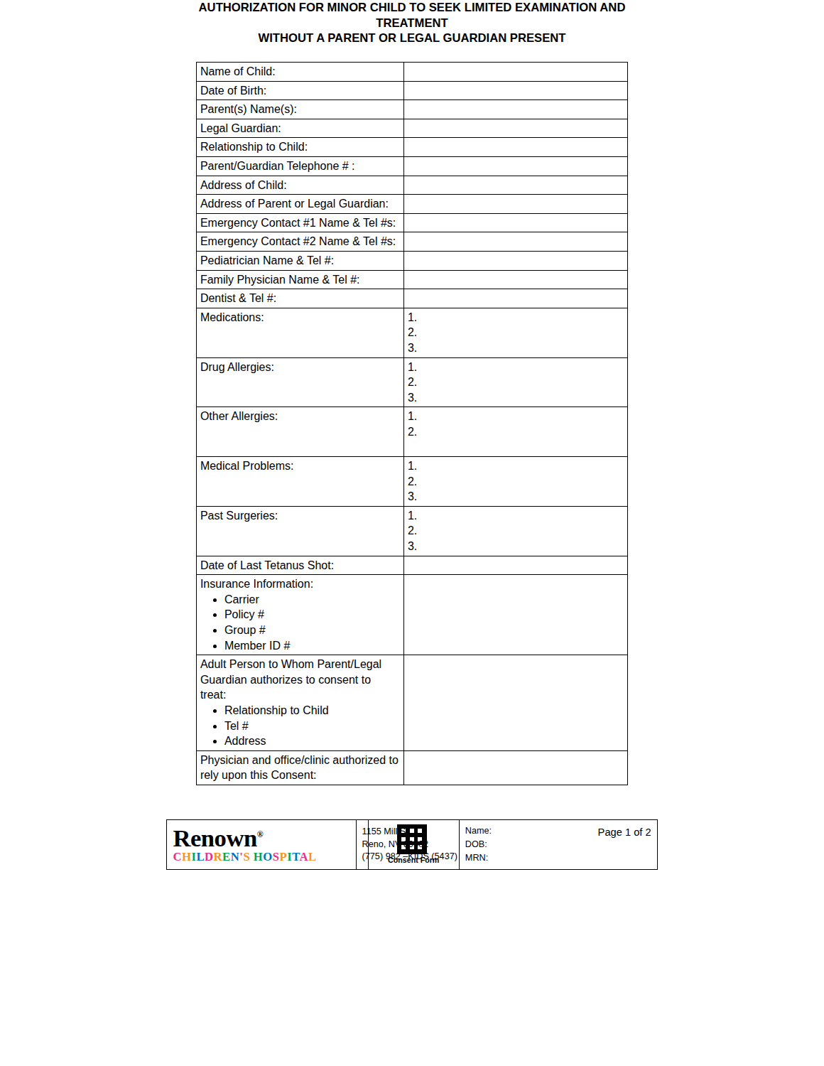Authorization for Minor Child to Seek Limited Examination and Treatment
Without a Parent or Legal Guardian Present
| Name of Child: | |
| Date of Birth: | |
| Parent(s) Name(s): | |
| Legal Guardian: | |
| Relationship to Child: | |
| Parent/Guardian Telephone # : | |
| Address of Child: | |
| Address of Parent or Legal Guardian: | |
| Emergency Contact #1 Name & Tel #s: | |
| Emergency Contact #2 Name & Tel #s: | |
| Pediatrician Name & Tel #: | |
| Family Physician Name & Tel #: | |
| Dentist & Tel #: | |
| Medications: | |
| Drug Allergies: | |
| Other Allergies: | |
| Medical Problems: | |
| Past Surgeries: | |
| Date of Last Tetanus Shot: | |
| Insurance Information: Carrier Policy # Group # Member ID # | |
| Adult Person to Whom Parent/Legal Guardian authorizes to consent to treat: Relationship to Child Tel # Address | |
| Physician and office/clinic authorized to rely upon this Consent: | |
| Renown ® C H I L D R E N ' S H O S P I T A L | 1155 Mill St. Reno, NV 89502 (775) 982 –KIDS (5437) | Consent Form | Page 1 of 2 Name: DOB: MRN: |